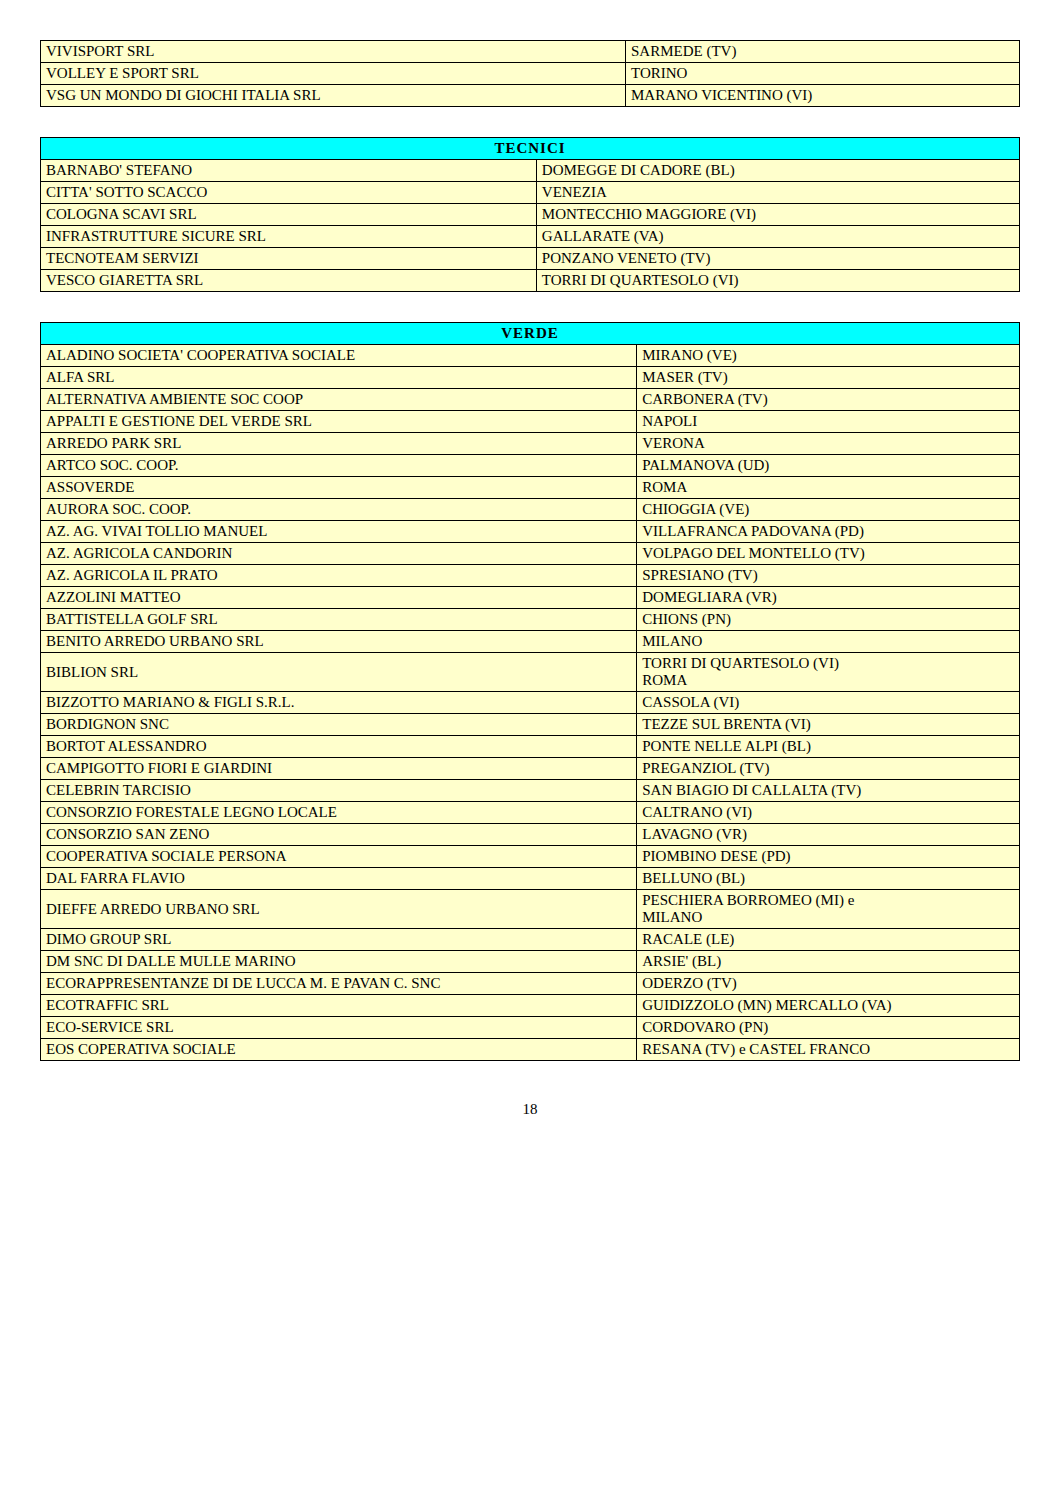| VIVISPORT SRL | SARMEDE (TV) |
| VOLLEY E SPORT SRL | TORINO |
| VSG UN MONDO DI GIOCHI ITALIA SRL | MARANO VICENTINO (VI) |
| TECNICI |
| BARNABO' STEFANO | DOMEGGE DI CADORE (BL) |
| CITTA' SOTTO SCACCO | VENEZIA |
| COLOGNA SCAVI SRL | MONTECCHIO MAGGIORE (VI) |
| INFRASTRUTTURE SICURE SRL | GALLARATE (VA) |
| TECNOTEAM SERVIZI | PONZANO VENETO (TV) |
| VESCO GIARETTA SRL | TORRI DI QUARTESOLO (VI) |
| VERDE |
| ALADINO SOCIETA' COOPERATIVA SOCIALE | MIRANO (VE) |
| ALFA SRL | MASER (TV) |
| ALTERNATIVA AMBIENTE SOC COOP | CARBONERA (TV) |
| APPALTI E GESTIONE DEL VERDE SRL | NAPOLI |
| ARREDO PARK SRL | VERONA |
| ARTCO SOC. COOP. | PALMANOVA (UD) |
| ASSOVERDE | ROMA |
| AURORA SOC. COOP. | CHIOGGIA (VE) |
| AZ. AG. VIVAI TOLLIO MANUEL | VILLAFRANCA PADOVANA (PD) |
| AZ. AGRICOLA CANDORIN | VOLPAGO DEL MONTELLO (TV) |
| AZ. AGRICOLA IL PRATO | SPRESIANO (TV) |
| AZZOLINI MATTEO | DOMEGLIARA (VR) |
| BATTISTELLA GOLF SRL | CHIONS (PN) |
| BENITO ARREDO URBANO SRL | MILANO |
| BIBLION SRL | TORRI DI QUARTESOLO (VI) ROMA |
| BIZZOTTO MARIANO & FIGLI S.R.L. | CASSOLA (VI) |
| BORDIGNON SNC | TEZZE SUL BRENTA (VI) |
| BORTOT ALESSANDRO | PONTE NELLE ALPI (BL) |
| CAMPIGOTTO FIORI E GIARDINI | PREGANZIOL (TV) |
| CELEBRIN TARCISIO | SAN BIAGIO DI CALLALTA (TV) |
| CONSORZIO FORESTALE LEGNO LOCALE | CALTRANO (VI) |
| CONSORZIO SAN ZENO | LAVAGNO (VR) |
| COOPERATIVA SOCIALE PERSONA | PIOMBINO DESE (PD) |
| DAL FARRA FLAVIO | BELLUNO (BL) |
| DIEFFE ARREDO URBANO SRL | PESCHIERA BORROMEO (MI) e MILANO |
| DIMO GROUP SRL | RACALE (LE) |
| DM SNC DI DALLE MULLE MARINO | ARSIE' (BL) |
| ECORAPPRESENTANZE DI DE LUCCA M. E PAVAN C. SNC | ODERZO (TV) |
| ECOTRAFFIC SRL | GUIDIZZOLO (MN) MERCALLO (VA) |
| ECO-SERVICE SRL | CORDOVARO (PN) |
| EOS COPERATIVA SOCIALE | RESANA (TV) e CASTEL FRANCO |
18